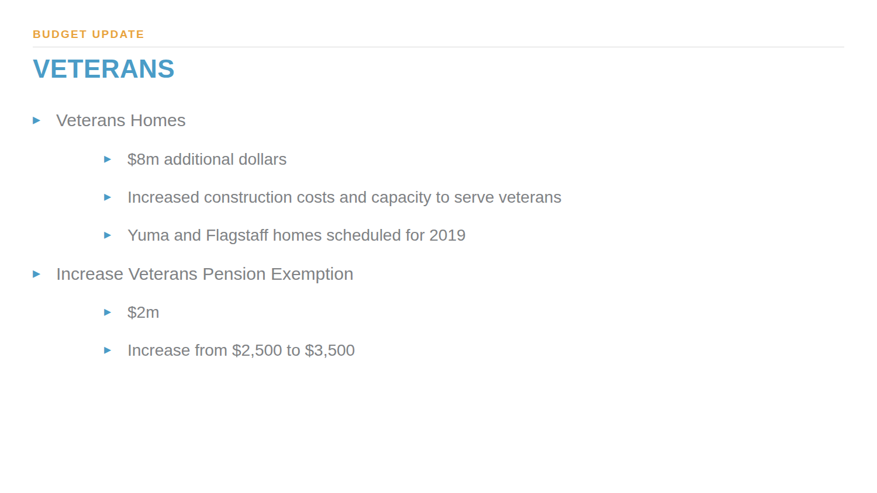Budget Update
VETERANS
Veterans Homes
$8m additional dollars
Increased construction costs and capacity to serve veterans
Yuma and Flagstaff homes scheduled for 2019
Increase Veterans Pension Exemption
$2m
Increase from $2,500 to $3,500